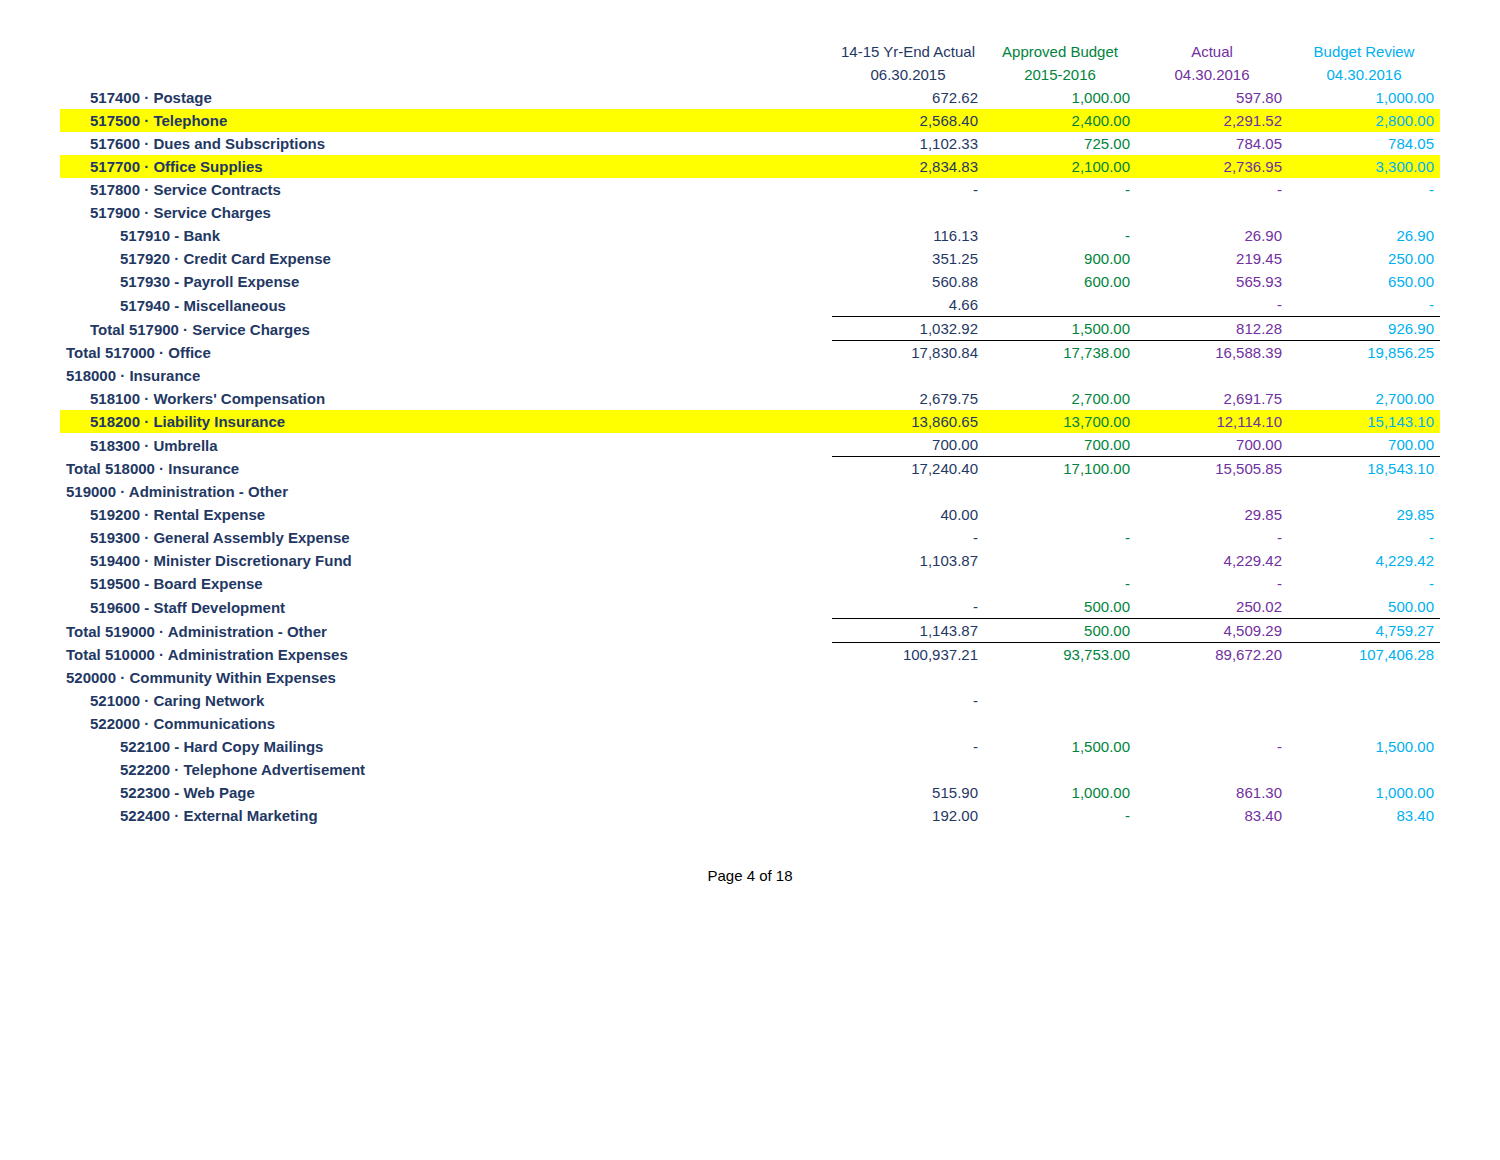| | 14-15 Yr-End Actual | Approved Budget | Actual | Budget Review |
| | 06.30.2015 | 2015-2016 | 04.30.2016 | 04.30.2016 |
| 517400 · Postage | 672.62 | 1,000.00 | 597.80 | 1,000.00 |
| 517500 · Telephone | 2,568.40 | 2,400.00 | 2,291.52 | 2,800.00 |
| 517600 · Dues and Subscriptions | 1,102.33 | 725.00 | 784.05 | 784.05 |
| 517700 · Office Supplies | 2,834.83 | 2,100.00 | 2,736.95 | 3,300.00 |
| 517800 · Service Contracts | - | - | - | - |
| 517900 · Service Charges | | | | |
| 517910 - Bank | 116.13 | - | 26.90 | 26.90 |
| 517920 · Credit Card Expense | 351.25 | 900.00 | 219.45 | 250.00 |
| 517930 - Payroll Expense | 560.88 | 600.00 | 565.93 | 650.00 |
| 517940 - Miscellaneous | 4.66 | | - | - |
| Total 517900 · Service Charges | 1,032.92 | 1,500.00 | 812.28 | 926.90 |
| Total 517000 · Office | 17,830.84 | 17,738.00 | 16,588.39 | 19,856.25 |
| 518000 · Insurance | | | | |
| 518100 · Workers' Compensation | 2,679.75 | 2,700.00 | 2,691.75 | 2,700.00 |
| 518200 · Liability Insurance | 13,860.65 | 13,700.00 | 12,114.10 | 15,143.10 |
| 518300 · Umbrella | 700.00 | 700.00 | 700.00 | 700.00 |
| Total 518000 · Insurance | 17,240.40 | 17,100.00 | 15,505.85 | 18,543.10 |
| 519000 · Administration - Other | | | | |
| 519200 · Rental Expense | 40.00 | | 29.85 | 29.85 |
| 519300 · General Assembly Expense | - | - | - | - |
| 519400 · Minister Discretionary Fund | 1,103.87 | | 4,229.42 | 4,229.42 |
| 519500 - Board Expense | | - | - | - |
| 519600 - Staff Development | - | 500.00 | 250.02 | 500.00 |
| Total 519000 · Administration - Other | 1,143.87 | 500.00 | 4,509.29 | 4,759.27 |
| Total 510000 · Administration Expenses | 100,937.21 | 93,753.00 | 89,672.20 | 107,406.28 |
| 520000 · Community Within Expenses | | | | |
| 521000 · Caring Network | - | | | |
| 522000 · Communications | | | | |
| 522100 - Hard Copy Mailings | - | 1,500.00 | - | 1,500.00 |
| 522200 · Telephone Advertisement | | | | |
| 522300 - Web Page | 515.90 | 1,000.00 | 861.30 | 1,000.00 |
| 522400 · External Marketing | 192.00 | - | 83.40 | 83.40 |
Page 4 of 18